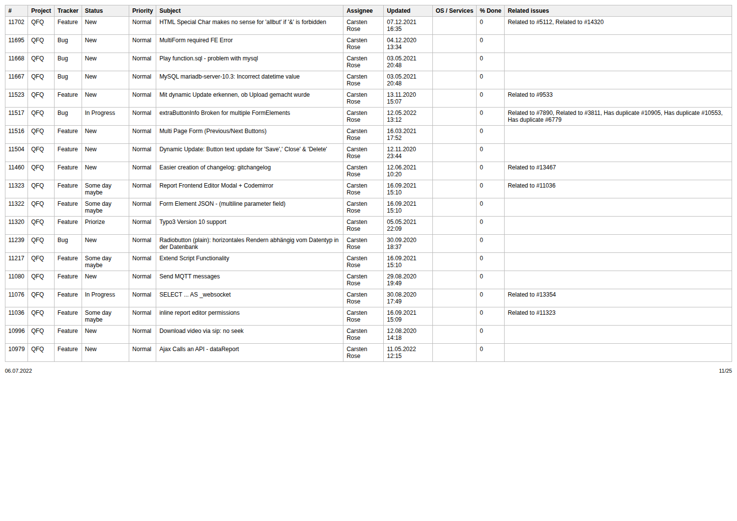| # | Project | Tracker | Status | Priority | Subject | Assignee | Updated | OS / Services | % Done | Related issues |
| --- | --- | --- | --- | --- | --- | --- | --- | --- | --- | --- |
| 11702 | QFQ | Feature | New | Normal | HTML Special Char makes no sense for 'allbut' if '&' is forbidden | Carsten Rose | 07.12.2021 16:35 | | 0 | Related to #5112, Related to #14320 |
| 11695 | QFQ | Bug | New | Normal | MultiForm required FE Error | Carsten Rose | 04.12.2020 13:34 | | 0 | |
| 11668 | QFQ | Bug | New | Normal | Play function.sql - problem with mysql | Carsten Rose | 03.05.2021 20:48 | | 0 | |
| 11667 | QFQ | Bug | New | Normal | MySQL mariadb-server-10.3: Incorrect datetime value | Carsten Rose | 03.05.2021 20:48 | | 0 | |
| 11523 | QFQ | Feature | New | Normal | Mit dynamic Update erkennen, ob Upload gemacht wurde | Carsten Rose | 13.11.2020 15:07 | | 0 | Related to #9533 |
| 11517 | QFQ | Bug | In Progress | Normal | extraButtonInfo Broken for multiple FormElements | Carsten Rose | 12.05.2022 13:12 | | 0 | Related to #7890, Related to #3811, Has duplicate #10905, Has duplicate #10553, Has duplicate #6779 |
| 11516 | QFQ | Feature | New | Normal | Multi Page Form (Previous/Next Buttons) | Carsten Rose | 16.03.2021 17:52 | | 0 | |
| 11504 | QFQ | Feature | New | Normal | Dynamic Update: Button text update for 'Save',' Close' & 'Delete' | Carsten Rose | 12.11.2020 23:44 | | 0 | |
| 11460 | QFQ | Feature | New | Normal | Easier creation of changelog: gitchangelog | Carsten Rose | 12.06.2021 10:20 | | 0 | Related to #13467 |
| 11323 | QFQ | Feature | Some day maybe | Normal | Report Frontend Editor Modal + Codemirror | Carsten Rose | 16.09.2021 15:10 | | 0 | Related to #11036 |
| 11322 | QFQ | Feature | Some day maybe | Normal | Form Element JSON - (multiline parameter field) | Carsten Rose | 16.09.2021 15:10 | | 0 | |
| 11320 | QFQ | Feature | Priorize | Normal | Typo3 Version 10 support | Carsten Rose | 05.05.2021 22:09 | | 0 | |
| 11239 | QFQ | Bug | New | Normal | Radiobutton (plain): horizontales Rendern abhängig vom Datentyp in der Datenbank | Carsten Rose | 30.09.2020 18:37 | | 0 | |
| 11217 | QFQ | Feature | Some day maybe | Normal | Extend Script Functionality | Carsten Rose | 16.09.2021 15:10 | | 0 | |
| 11080 | QFQ | Feature | New | Normal | Send MQTT messages | Carsten Rose | 29.08.2020 19:49 | | 0 | |
| 11076 | QFQ | Feature | In Progress | Normal | SELECT ... AS _websocket | Carsten Rose | 30.08.2020 17:49 | | 0 | Related to #13354 |
| 11036 | QFQ | Feature | Some day maybe | Normal | inline report editor permissions | Carsten Rose | 16.09.2021 15:09 | | 0 | Related to #11323 |
| 10996 | QFQ | Feature | New | Normal | Download video via sip: no seek | Carsten Rose | 12.08.2020 14:18 | | 0 | |
| 10979 | QFQ | Feature | New | Normal | Ajax Calls an API - dataReport | Carsten Rose | 11.05.2022 12:15 | | 0 | |
06.07.2022 11/25